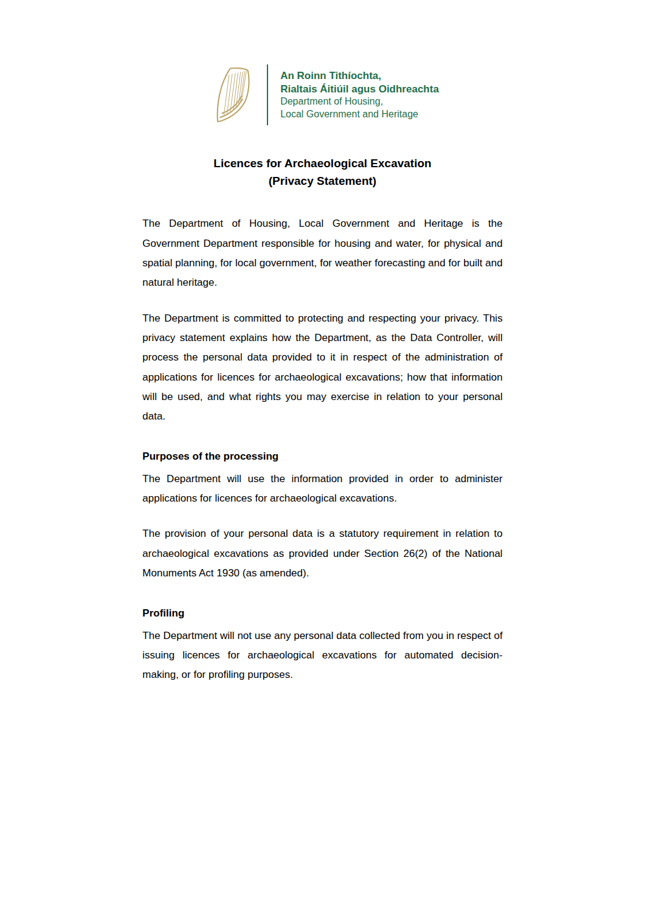An Roinn Tithíochta,
Rialtais Áitiúil agus Oidhreachta
Department of Housing,
Local Government and Heritage
Licences for Archaeological Excavation
(Privacy Statement)
The Department of Housing, Local Government and Heritage is the Government Department responsible for housing and water, for physical and spatial planning, for local government, for weather forecasting and for built and natural heritage.
The Department is committed to protecting and respecting your privacy. This privacy statement explains how the Department, as the Data Controller, will process the personal data provided to it in respect of the administration of applications for licences for archaeological excavations; how that information will be used, and what rights you may exercise in relation to your personal data.
Purposes of the processing
The Department will use the information provided in order to administer applications for licences for archaeological excavations.
The provision of your personal data is a statutory requirement in relation to archaeological excavations as provided under Section 26(2) of the National Monuments Act 1930 (as amended).
Profiling
The Department will not use any personal data collected from you in respect of issuing licences for archaeological excavations for automated decision-making, or for profiling purposes.